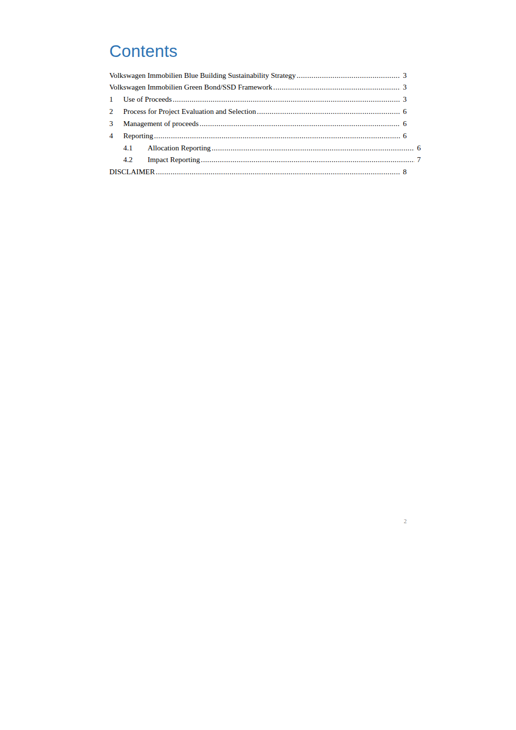Contents
Volkswagen Immobilien Blue Building Sustainability Strategy .......................................................................... 3
Volkswagen Immobilien Green Bond/SSD Framework ..................................................................................... 3
1 Use of Proceeds ................................................................................................................. 3
2 Process for Project Evaluation and Selection ............................................................................... 6
3 Management of proceeds ............................................................................................................. 6
4 Reporting ......................................................................................................................... 6
4.1 Allocation Reporting ......................................................................................................... 6
4.2 Impact Reporting ............................................................................................................. 7
DISCLAIMER ................................................................................................................................. 8
2